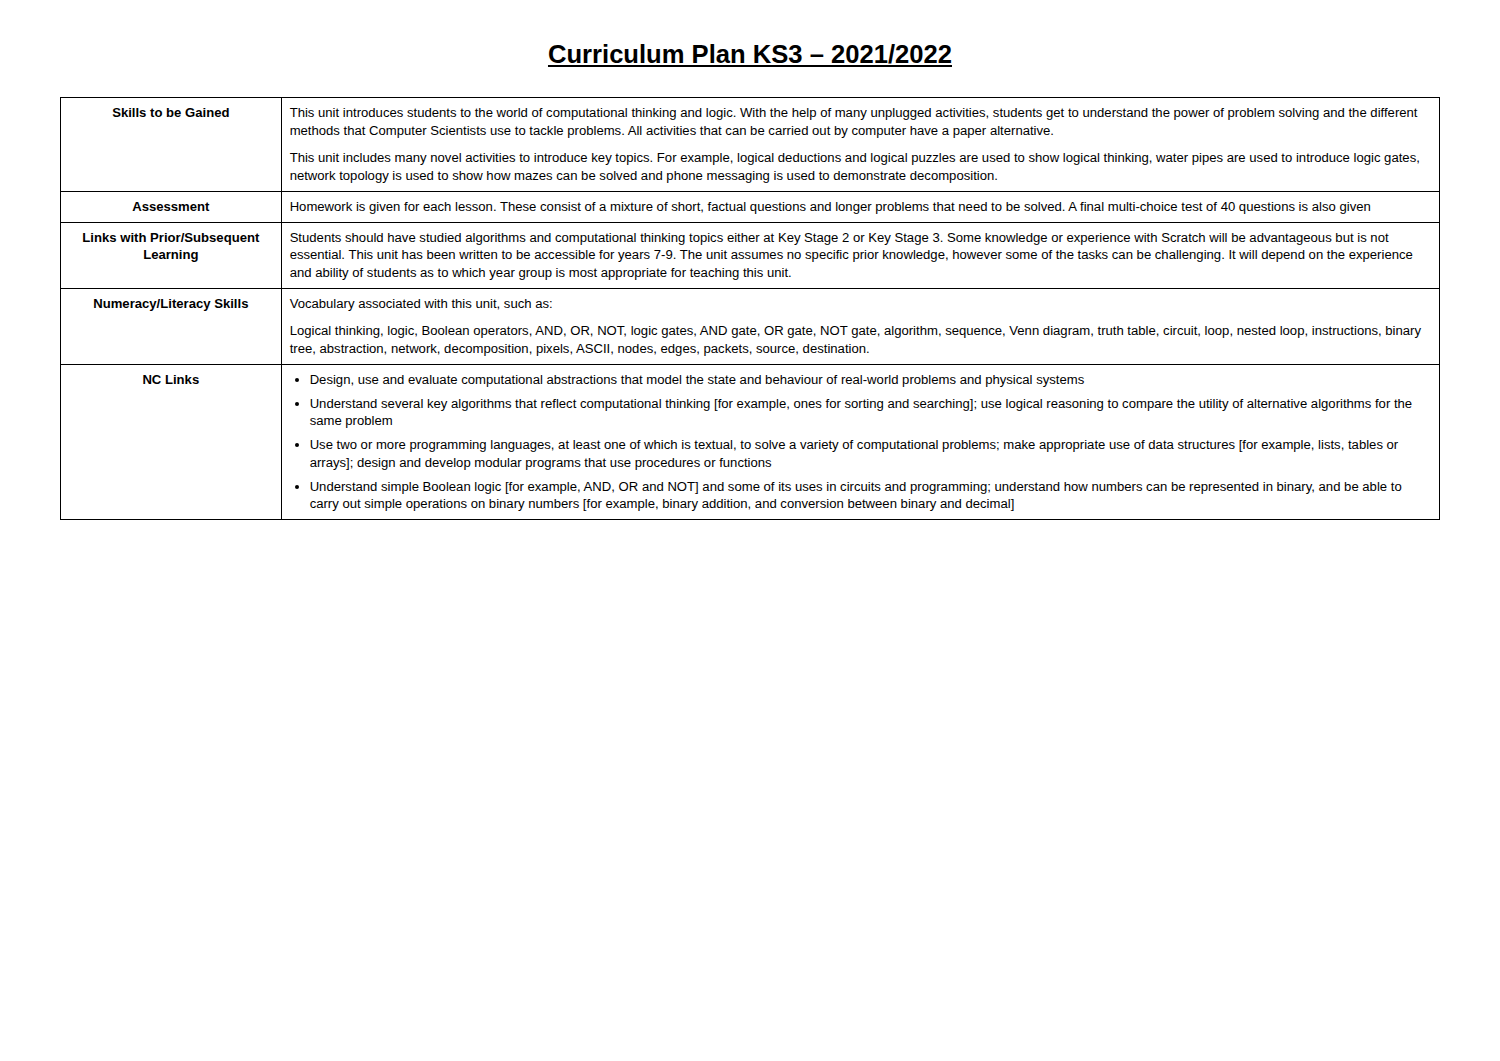Curriculum Plan KS3 – 2021/2022
| Skills to be Gained | This unit introduces students to the world of computational thinking and logic. With the help of many unplugged activities, students get to understand the power of problem solving and the different methods that Computer Scientists use to tackle problems. All activities that can be carried out by computer have a paper alternative. This unit includes many novel activities to introduce key topics. For example, logical deductions and logical puzzles are used to show logical thinking, water pipes are used to introduce logic gates, network topology is used to show how mazes can be solved and phone messaging is used to demonstrate decomposition. |
| Assessment | Homework is given for each lesson. These consist of a mixture of short, factual questions and longer problems that need to be solved. A final multi-choice test of 40 questions is also given |
| Links with Prior/Subsequent Learning | Students should have studied algorithms and computational thinking topics either at Key Stage 2 or Key Stage 3. Some knowledge or experience with Scratch will be advantageous but is not essential. This unit has been written to be accessible for years 7-9. The unit assumes no specific prior knowledge, however some of the tasks can be challenging. It will depend on the experience and ability of students as to which year group is most appropriate for teaching this unit. |
| Numeracy/Literacy Skills | Vocabulary associated with this unit, such as: Logical thinking, logic, Boolean operators, AND, OR, NOT, logic gates, AND gate, OR gate, NOT gate, algorithm, sequence, Venn diagram, truth table, circuit, loop, nested loop, instructions, binary tree, abstraction, network, decomposition, pixels, ASCII, nodes, edges, packets, source, destination. |
| NC Links | Design, use and evaluate computational abstractions that model the state and behaviour of real-world problems and physical systems Understand several key algorithms that reflect computational thinking [for example, ones for sorting and searching]; use logical reasoning to compare the utility of alternative algorithms for the same problem Use two or more programming languages, at least one of which is textual, to solve a variety of computational problems; make appropriate use of data structures [for example, lists, tables or arrays]; design and develop modular programs that use procedures or functions Understand simple Boolean logic [for example, AND, OR and NOT] and some of its uses in circuits and programming; understand how numbers can be represented in binary, and be able to carry out simple operations on binary numbers [for example, binary addition, and conversion between binary and decimal] |